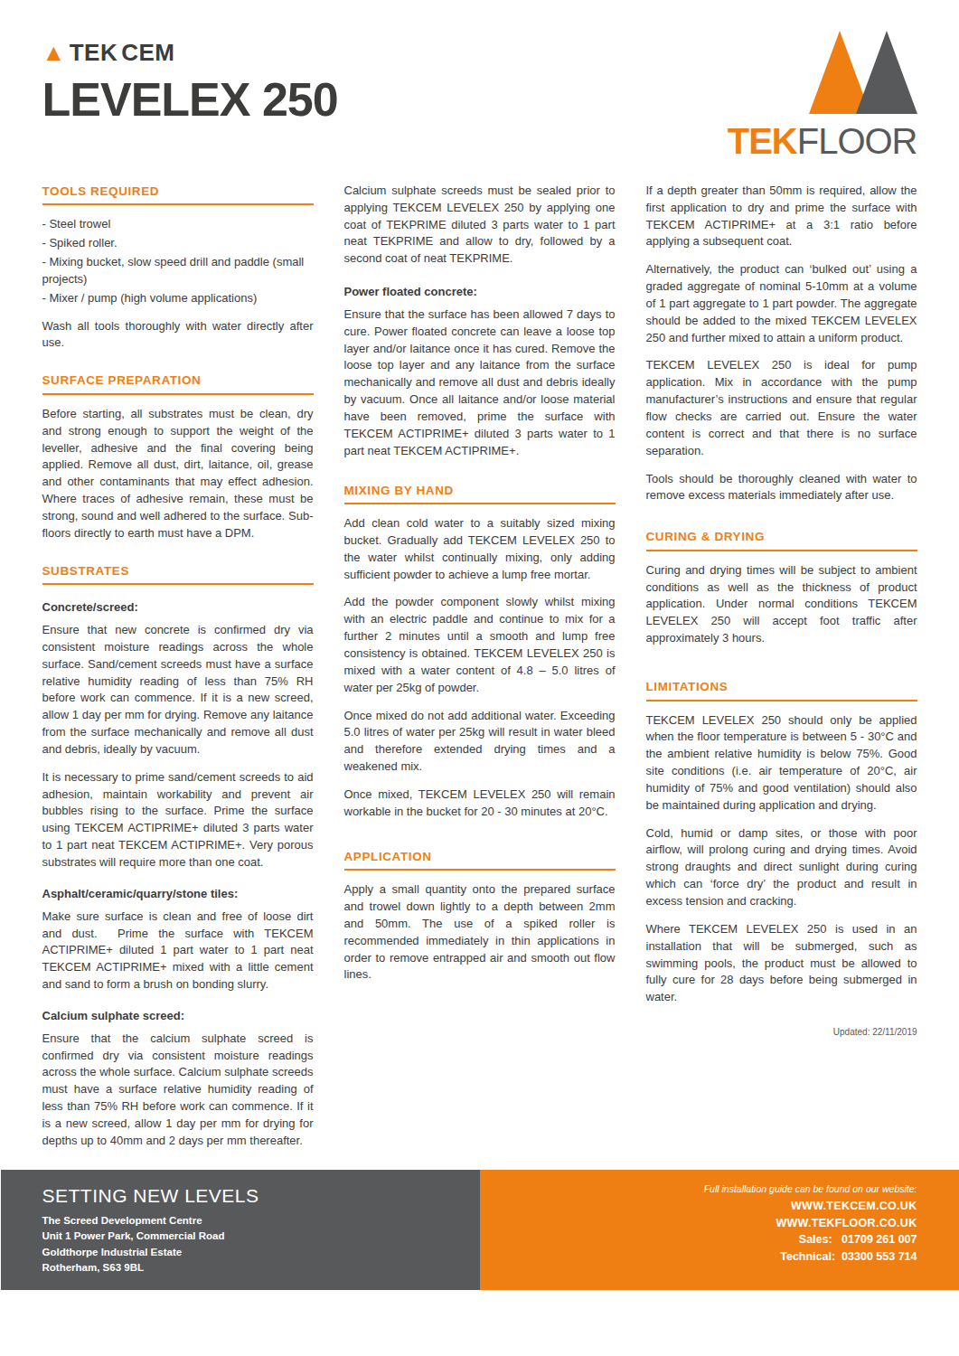▲TEKCEM
LEVELEX 250
TEK FLOOR
TOOLS REQUIRED
- Steel trowel
- Spiked roller.
- Mixing bucket, slow speed drill and paddle (small projects)
- Mixer / pump (high volume applications)
Wash all tools thoroughly with water directly after use.
SURFACE PREPARATION
Before starting, all substrates must be clean, dry and strong enough to support the weight of the leveller, adhesive and the final covering being applied. Remove all dust, dirt, laitance, oil, grease and other contaminants that may effect adhesion. Where traces of adhesive remain, these must be strong, sound and well adhered to the surface. Sub-floors directly to earth must have a DPM.
SUBSTRATES
Concrete/screed:
Ensure that new concrete is confirmed dry via consistent moisture readings across the whole surface. Sand/cement screeds must have a surface relative humidity reading of less than 75% RH before work can commence. If it is a new screed, allow 1 day per mm for drying. Remove any laitance from the surface mechanically and remove all dust and debris, ideally by vacuum.
It is necessary to prime sand/cement screeds to aid adhesion, maintain workability and prevent air bubbles rising to the surface. Prime the surface using TEKCEM ACTIPRIME+ diluted 3 parts water to 1 part neat TEKCEM ACTIPRIME+. Very porous substrates will require more than one coat.
Asphalt/ceramic/quarry/stone tiles:
Make sure surface is clean and free of loose dirt and dust. Prime the surface with TEKCEM ACTIPRIME+ diluted 1 part water to 1 part neat TEKCEM ACTIPRIME+ mixed with a little cement and sand to form a brush on bonding slurry.
Calcium sulphate screed:
Ensure that the calcium sulphate screed is confirmed dry via consistent moisture readings across the whole surface. Calcium sulphate screeds must have a surface relative humidity reading of less than 75% RH before work can commence. If it is a new screed, allow 1 day per mm for drying for depths up to 40mm and 2 days per mm thereafter.
Calcium sulphate screeds must be sealed prior to applying TEKCEM LEVELEX 250 by applying one coat of TEKPRIME diluted 3 parts water to 1 part neat TEKPRIME and allow to dry, followed by a second coat of neat TEKPRIME.
Power floated concrete:
Ensure that the surface has been allowed 7 days to cure. Power floated concrete can leave a loose top layer and/or laitance once it has cured. Remove the loose top layer and any laitance from the surface mechanically and remove all dust and debris ideally by vacuum. Once all laitance and/or loose material have been removed, prime the surface with TEKCEM ACTIPRIME+ diluted 3 parts water to 1 part neat TEKCEM ACTIPRIME+.
MIXING BY HAND
Add clean cold water to a suitably sized mixing bucket. Gradually add TEKCEM LEVELEX 250 to the water whilst continually mixing, only adding sufficient powder to achieve a lump free mortar.
Add the powder component slowly whilst mixing with an electric paddle and continue to mix for a further 2 minutes until a smooth and lump free consistency is obtained. TEKCEM LEVELEX 250 is mixed with a water content of 4.8 – 5.0 litres of water per 25kg of powder.
Once mixed do not add additional water. Exceeding 5.0 litres of water per 25kg will result in water bleed and therefore extended drying times and a weakened mix.
Once mixed, TEKCEM LEVELEX 250 will remain workable in the bucket for 20 - 30 minutes at 20°C.
APPLICATION
Apply a small quantity onto the prepared surface and trowel down lightly to a depth between 2mm and 50mm. The use of a spiked roller is recommended immediately in thin applications in order to remove entrapped air and smooth out flow lines.
If a depth greater than 50mm is required, allow the first application to dry and prime the surface with TEKCEM ACTIPRIME+ at a 3:1 ratio before applying a subsequent coat.
Alternatively, the product can ‘bulked out’ using a graded aggregate of nominal 5-10mm at a volume of 1 part aggregate to 1 part powder. The aggregate should be added to the mixed TEKCEM LEVELEX 250 and further mixed to attain a uniform product.
TEKCEM LEVELEX 250 is ideal for pump application. Mix in accordance with the pump manufacturer’s instructions and ensure that regular flow checks are carried out. Ensure the water content is correct and that there is no surface separation.
Tools should be thoroughly cleaned with water to remove excess materials immediately after use.
CURING & DRYING
Curing and drying times will be subject to ambient conditions as well as the thickness of product application. Under normal conditions TEKCEM LEVELEX 250 will accept foot traffic after approximately 3 hours.
LIMITATIONS
TEKCEM LEVELEX 250 should only be applied when the floor temperature is between 5 - 30°C and the ambient relative humidity is below 75%. Good site conditions (i.e. air temperature of 20°C, air humidity of 75% and good ventilation) should also be maintained during application and drying.
Cold, humid or damp sites, or those with poor airflow, will prolong curing and drying times. Avoid strong draughts and direct sunlight during curing which can ‘force dry’ the product and result in excess tension and cracking.
Where TEKCEM LEVELEX 250 is used in an installation that will be submerged, such as swimming pools, the product must be allowed to fully cure for 28 days before being submerged in water.
Updated: 22/11/2019
SETTING NEW LEVELS
The Screed Development Centre
Unit 1 Power Park, Commercial Road
Goldthorpe Industrial Estate
Rotherham, S63 9BL
Full installation guide can be found on our website:
WWW.TEKCEM.CO.UK
WWW.TEKFLOOR.CO.UK
Sales: 01709 261 007
Technical: 03300 553 714